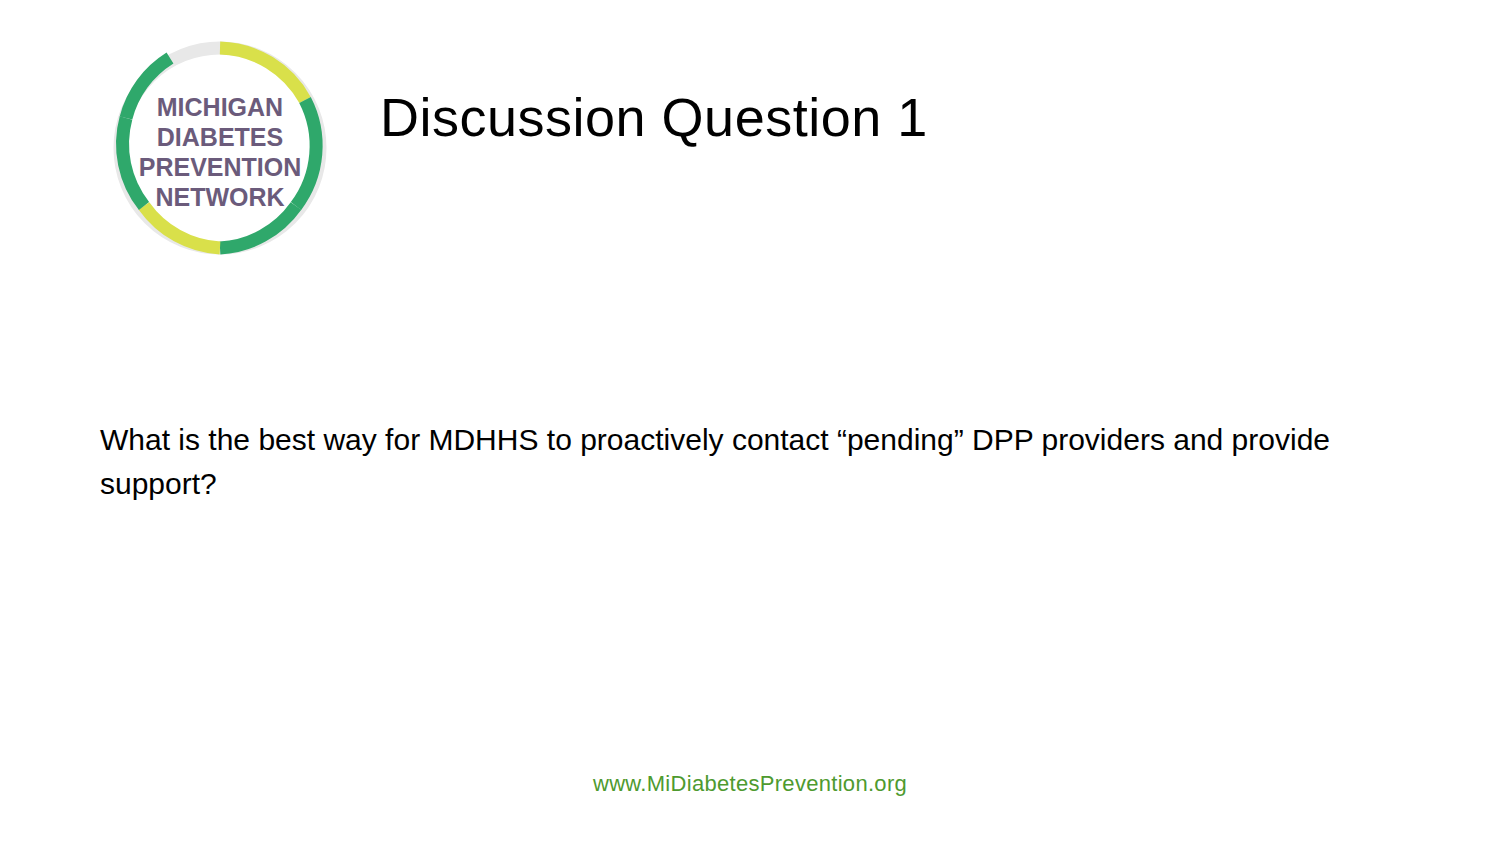MICHIGAN DIABETES PREVENTION NETWORK
Discussion Question 1
What is the best way for MDHHS to proactively contact “pending” DPP providers and provide support?
www.MiDiabetesPrevention.org